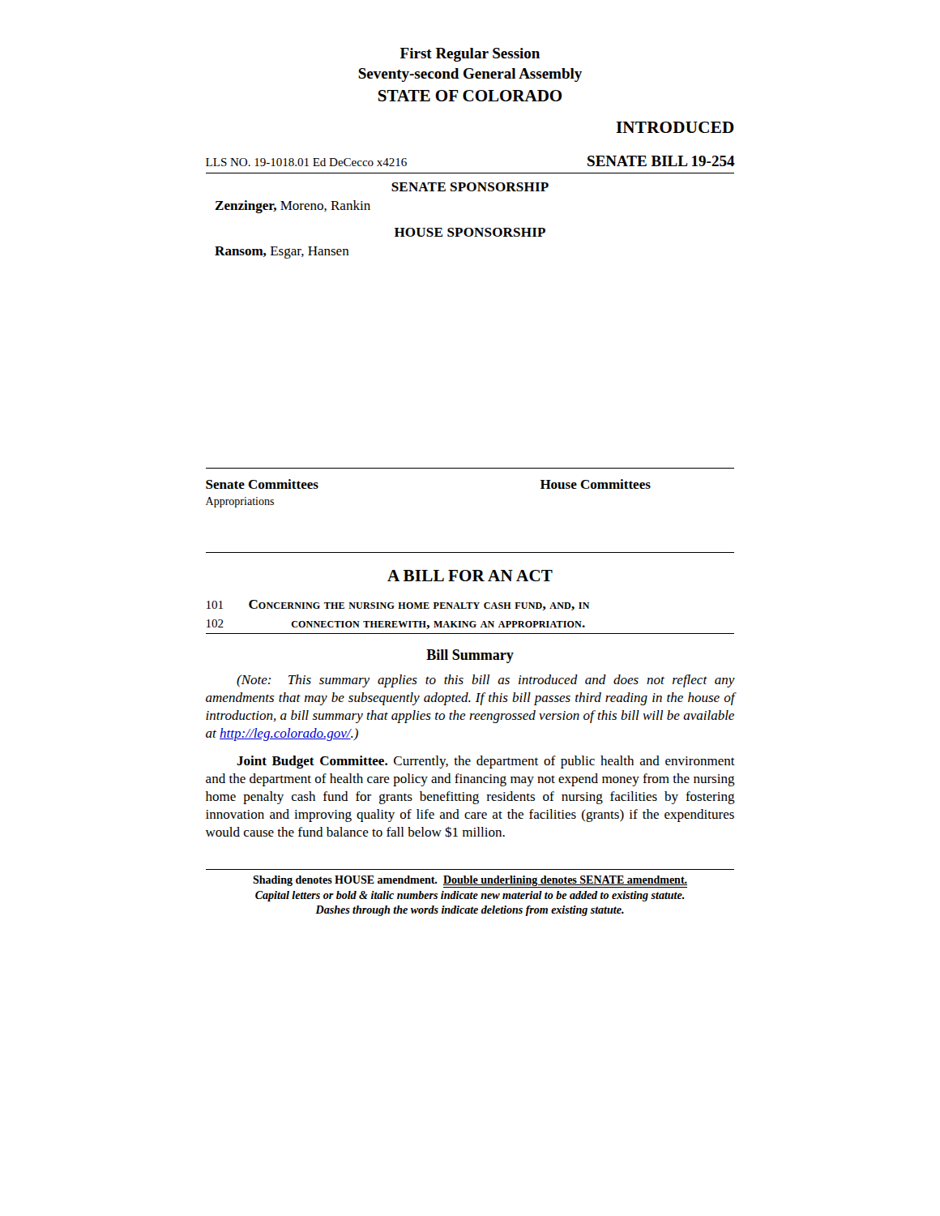First Regular Session
Seventy-second General Assembly
STATE OF COLORADO
INTRODUCED
LLS NO. 19-1018.01 Ed DeCecco x4216
SENATE BILL 19-254
SENATE SPONSORSHIP
Zenzinger, Moreno, Rankin
HOUSE SPONSORSHIP
Ransom, Esgar, Hansen
Senate Committees
Appropriations
House Committees
A BILL FOR AN ACT
101
Concerning the nursing home penalty cash fund, and, in
102
connection therewith, making an appropriation.
Bill Summary
(Note: This summary applies to this bill as introduced and does not reflect any amendments that may be subsequently adopted. If this bill passes third reading in the house of introduction, a bill summary that applies to the reengrossed version of this bill will be available at http://leg.colorado.gov/.)
Joint Budget Committee. Currently, the department of public health and environment and the department of health care policy and financing may not expend money from the nursing home penalty cash fund for grants benefitting residents of nursing facilities by fostering innovation and improving quality of life and care at the facilities (grants) if the expenditures would cause the fund balance to fall below $1 million.
Shading denotes HOUSE amendment. Double underlining denotes SENATE amendment.
Capital letters or bold & italic numbers indicate new material to be added to existing statute.
Dashes through the words indicate deletions from existing statute.